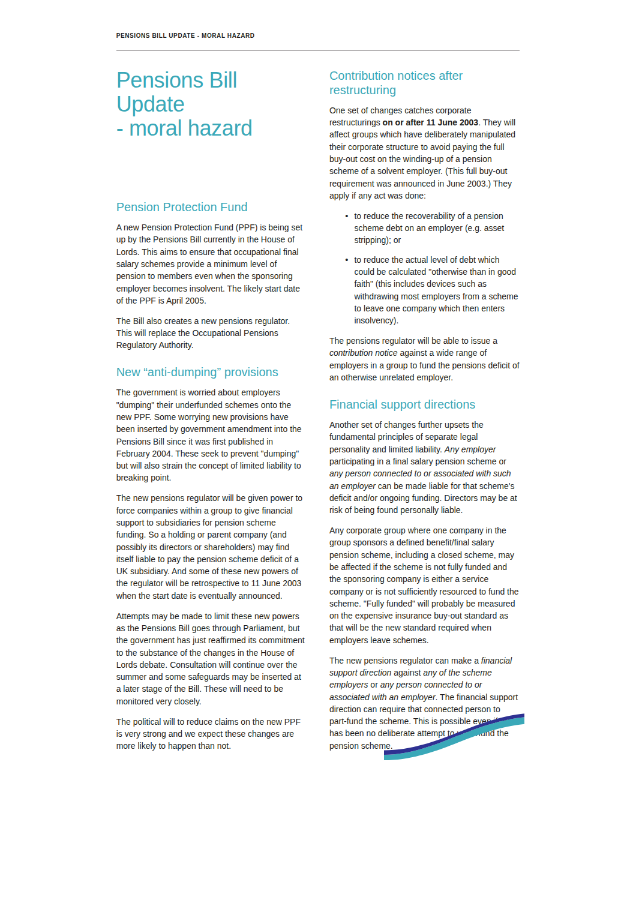Pensions Bill Update - moral hazard
Pensions Bill Update
- moral hazard
Pension Protection Fund
A new Pension Protection Fund (PPF) is being set up by the Pensions Bill currently in the House of Lords. This aims to ensure that occupational final salary schemes provide a minimum level of pension to members even when the sponsoring employer becomes insolvent. The likely start date of the PPF is April 2005.
The Bill also creates a new pensions regulator. This will replace the Occupational Pensions Regulatory Authority.
New “anti-dumping” provisions
The government is worried about employers "dumping" their underfunded schemes onto the new PPF. Some worrying new provisions have been inserted by government amendment into the Pensions Bill since it was first published in February 2004. These seek to prevent "dumping" but will also strain the concept of limited liability to breaking point.
The new pensions regulator will be given power to force companies within a group to give financial support to subsidiaries for pension scheme funding. So a holding or parent company (and possibly its directors or shareholders) may find itself liable to pay the pension scheme deficit of a UK subsidiary. And some of these new powers of the regulator will be retrospective to 11 June 2003 when the start date is eventually announced.
Attempts may be made to limit these new powers as the Pensions Bill goes through Parliament, but the government has just reaffirmed its commitment to the substance of the changes in the House of Lords debate. Consultation will continue over the summer and some safeguards may be inserted at a later stage of the Bill. These will need to be monitored very closely.
The political will to reduce claims on the new PPF is very strong and we expect these changes are more likely to happen than not.
Contribution notices after restructuring
One set of changes catches corporate restructurings on or after 11 June 2003. They will affect groups which have deliberately manipulated their corporate structure to avoid paying the full buy-out cost on the winding-up of a pension scheme of a solvent employer. (This full buy-out requirement was announced in June 2003.) They apply if any act was done:
to reduce the recoverability of a pension scheme debt on an employer (e.g. asset stripping); or
to reduce the actual level of debt which could be calculated "otherwise than in good faith" (this includes devices such as withdrawing most employers from a scheme to leave one company which then enters insolvency).
The pensions regulator will be able to issue a contribution notice against a wide range of employers in a group to fund the pensions deficit of an otherwise unrelated employer.
Financial support directions
Another set of changes further upsets the fundamental principles of separate legal personality and limited liability. Any employer participating in a final salary pension scheme or any person connected to or associated with such an employer can be made liable for that scheme's deficit and/or ongoing funding. Directors may be at risk of being found personally liable.
Any corporate group where one company in the group sponsors a defined benefit/final salary pension scheme, including a closed scheme, may be affected if the scheme is not fully funded and the sponsoring company is either a service company or is not sufficiently resourced to fund the scheme. "Fully funded" will probably be measured on the expensive insurance buy-out standard as that will be the new standard required when employers leave schemes.
The new pensions regulator can make a financial support direction against any of the scheme employers or any person connected to or associated with an employer. The financial support direction can require that connected person to part-fund the scheme. This is possible even if there has been no deliberate attempt to underfund the pension scheme.